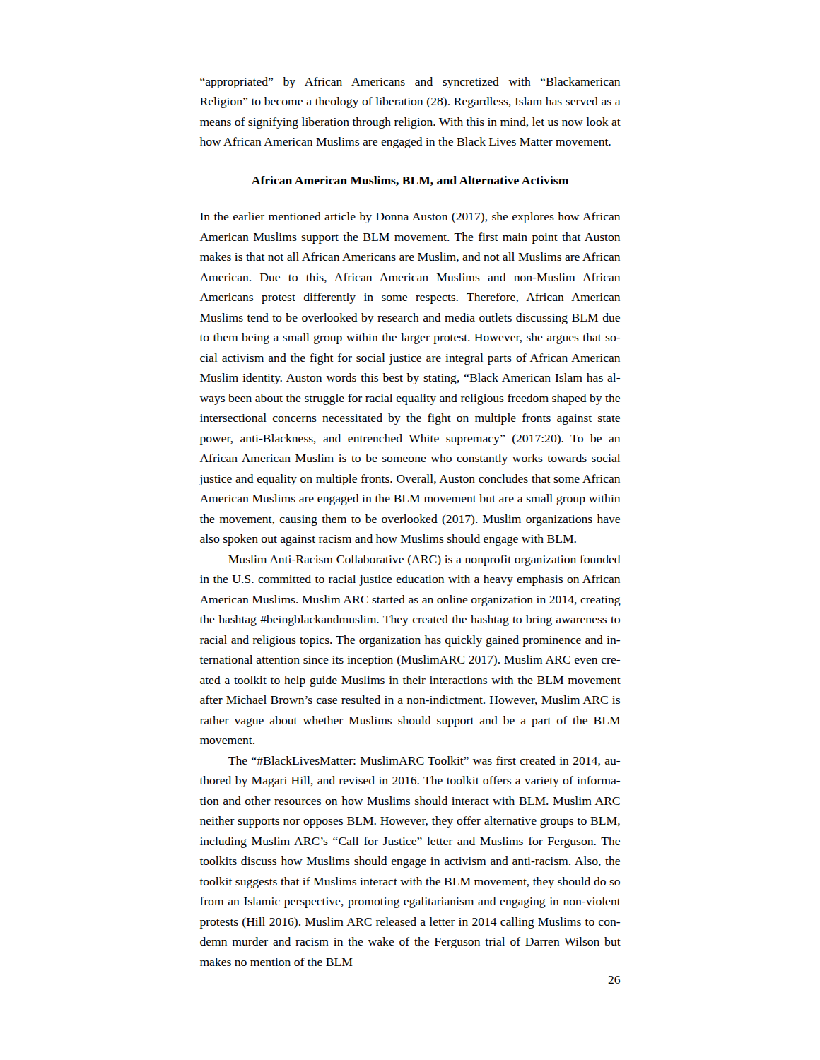“appropriated” by African Americans and syncretized with “Blackamerican Religion” to become a theology of liberation (28). Regardless, Islam has served as a means of signifying liberation through religion. With this in mind, let us now look at how African American Muslims are engaged in the Black Lives Matter movement.
African American Muslims, BLM, and Alternative Activism
In the earlier mentioned article by Donna Auston (2017), she explores how African American Muslims support the BLM movement. The first main point that Auston makes is that not all African Americans are Muslim, and not all Muslims are African American. Due to this, African American Muslims and non-Muslim African Americans protest differently in some respects. Therefore, African American Muslims tend to be overlooked by research and media outlets discussing BLM due to them being a small group within the larger protest. However, she argues that social activism and the fight for social justice are integral parts of African American Muslim identity. Auston words this best by stating, “Black American Islam has always been about the struggle for racial equality and religious freedom shaped by the intersectional concerns necessitated by the fight on multiple fronts against state power, anti-Blackness, and entrenched White supremacy” (2017:20). To be an African American Muslim is to be someone who constantly works towards social justice and equality on multiple fronts. Overall, Auston concludes that some African American Muslims are engaged in the BLM movement but are a small group within the movement, causing them to be overlooked (2017). Muslim organizations have also spoken out against racism and how Muslims should engage with BLM.
Muslim Anti-Racism Collaborative (ARC) is a nonprofit organization founded in the U.S. committed to racial justice education with a heavy emphasis on African American Muslims. Muslim ARC started as an online organization in 2014, creating the hashtag #beingblackandmuslim. They created the hashtag to bring awareness to racial and religious topics. The organization has quickly gained prominence and international attention since its inception (MuslimARC 2017). Muslim ARC even created a toolkit to help guide Muslims in their interactions with the BLM movement after Michael Brown’s case resulted in a non-indictment. However, Muslim ARC is rather vague about whether Muslims should support and be a part of the BLM movement.
The “#BlackLivesMatter: MuslimARC Toolkit” was first created in 2014, authored by Magari Hill, and revised in 2016. The toolkit offers a variety of information and other resources on how Muslims should interact with BLM. Muslim ARC neither supports nor opposes BLM. However, they offer alternative groups to BLM, including Muslim ARC’s “Call for Justice” letter and Muslims for Ferguson. The toolkits discuss how Muslims should engage in activism and anti-racism. Also, the toolkit suggests that if Muslims interact with the BLM movement, they should do so from an Islamic perspective, promoting egalitarianism and engaging in non-violent protests (Hill 2016). Muslim ARC released a letter in 2014 calling Muslims to condemn murder and racism in the wake of the Ferguson trial of Darren Wilson but makes no mention of the BLM
26